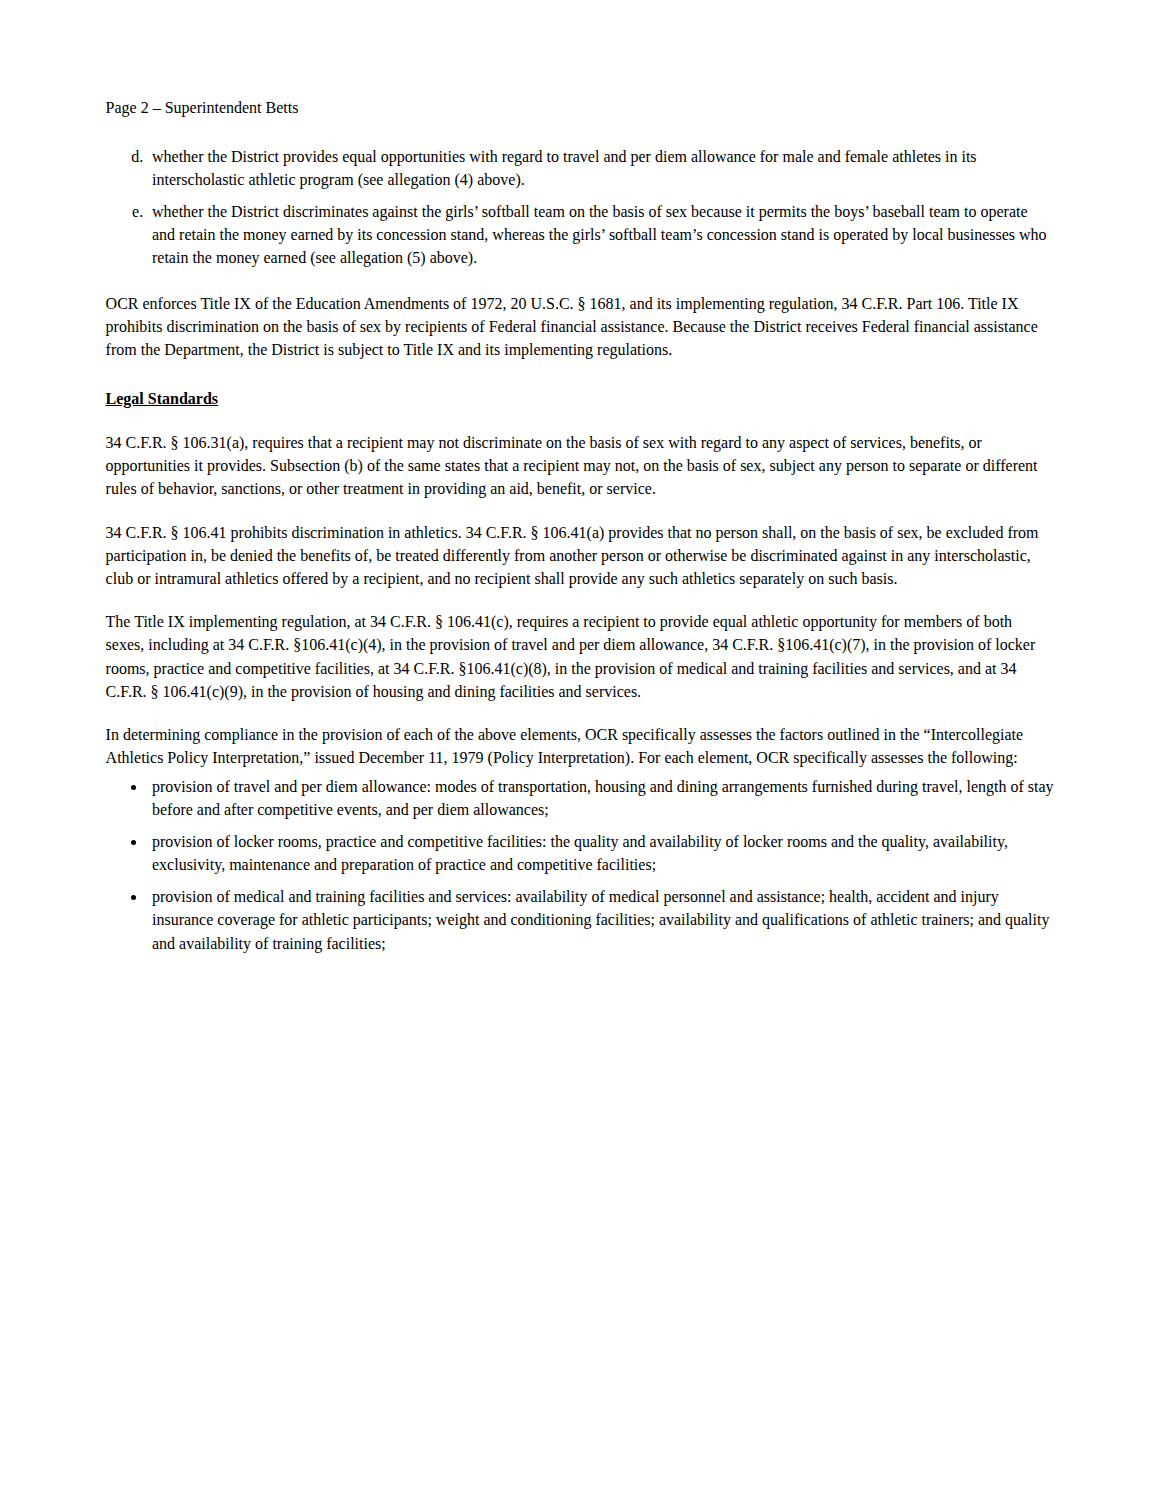Page 2 – Superintendent Betts
whether the District provides equal opportunities with regard to travel and per diem allowance for male and female athletes in its interscholastic athletic program (see allegation (4) above).
whether the District discriminates against the girls’ softball team on the basis of sex because it permits the boys’ baseball team to operate and retain the money earned by its concession stand, whereas the girls’ softball team’s concession stand is operated by local businesses who retain the money earned (see allegation (5) above).
OCR enforces Title IX of the Education Amendments of 1972, 20 U.S.C. § 1681, and its implementing regulation, 34 C.F.R. Part 106. Title IX prohibits discrimination on the basis of sex by recipients of Federal financial assistance. Because the District receives Federal financial assistance from the Department, the District is subject to Title IX and its implementing regulations.
Legal Standards
34 C.F.R. § 106.31(a), requires that a recipient may not discriminate on the basis of sex with regard to any aspect of services, benefits, or opportunities it provides. Subsection (b) of the same states that a recipient may not, on the basis of sex, subject any person to separate or different rules of behavior, sanctions, or other treatment in providing an aid, benefit, or service.
34 C.F.R. § 106.41 prohibits discrimination in athletics. 34 C.F.R. § 106.41(a) provides that no person shall, on the basis of sex, be excluded from participation in, be denied the benefits of, be treated differently from another person or otherwise be discriminated against in any interscholastic, club or intramural athletics offered by a recipient, and no recipient shall provide any such athletics separately on such basis.
The Title IX implementing regulation, at 34 C.F.R. § 106.41(c), requires a recipient to provide equal athletic opportunity for members of both sexes, including at 34 C.F.R. §106.41(c)(4), in the provision of travel and per diem allowance, 34 C.F.R. §106.41(c)(7), in the provision of locker rooms, practice and competitive facilities, at 34 C.F.R. §106.41(c)(8), in the provision of medical and training facilities and services, and at 34 C.F.R. § 106.41(c)(9), in the provision of housing and dining facilities and services.
In determining compliance in the provision of each of the above elements, OCR specifically assesses the factors outlined in the “Intercollegiate Athletics Policy Interpretation,” issued December 11, 1979 (Policy Interpretation). For each element, OCR specifically assesses the following:
provision of travel and per diem allowance: modes of transportation, housing and dining arrangements furnished during travel, length of stay before and after competitive events, and per diem allowances;
provision of locker rooms, practice and competitive facilities: the quality and availability of locker rooms and the quality, availability, exclusivity, maintenance and preparation of practice and competitive facilities;
provision of medical and training facilities and services: availability of medical personnel and assistance; health, accident and injury insurance coverage for athletic participants; weight and conditioning facilities; availability and qualifications of athletic trainers; and quality and availability of training facilities;